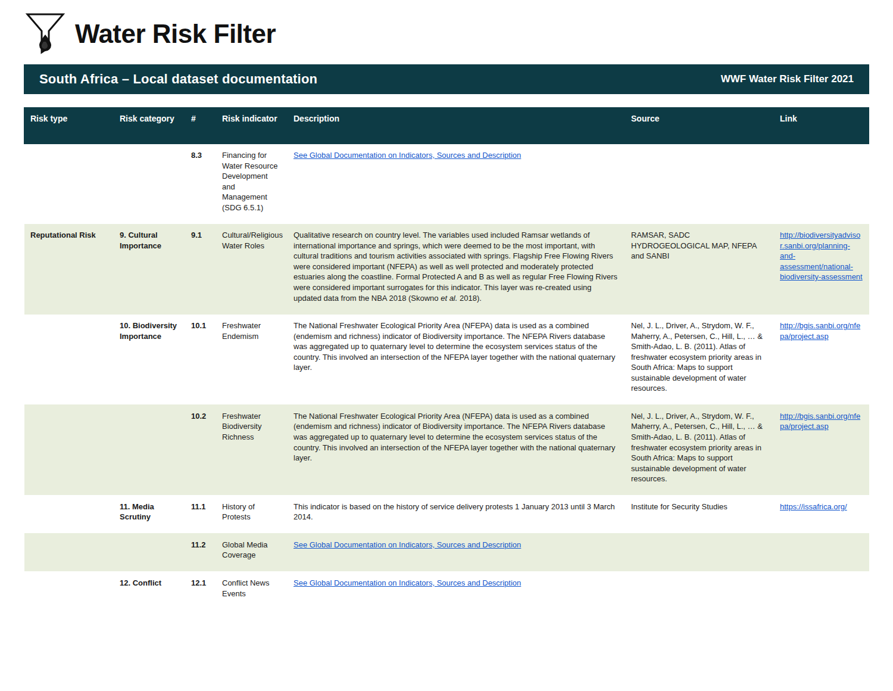Water Risk Filter
South Africa – Local dataset documentation
WWF Water Risk Filter 2021
| Risk type | Risk category | # | Risk indicator | Description | Source | Link |
| --- | --- | --- | --- | --- | --- | --- |
| | | 8.3 | Financing for Water Resource Development and Management (SDG 6.5.1) | See Global Documentation on Indicators, Sources and Description | | |
| Reputational Risk | 9. Cultural Importance | 9.1 | Cultural/Religious Water Roles | Qualitative research on country level. The variables used included Ramsar wetlands of international importance and springs, which were deemed to be the most important, with cultural traditions and tourism activities associated with springs. Flagship Free Flowing Rivers were considered important (NFEPA) as well as well protected and moderately protected estuaries along the coastline. Formal Protected A and B as well as regular Free Flowing Rivers were considered important surrogates for this indicator. This layer was re-created using updated data from the NBA 2018 (Skowno et al. 2018). | RAMSAR, SADC HYDROGEOLOGICAL MAP, NFEPA and SANBI | http://biodiversityadvisor.sanbi.org/planning-and-assessment/national-biodiversity-assessment |
| | 10. Biodiversity Importance | 10.1 | Freshwater Endemism | The National Freshwater Ecological Priority Area (NFEPA) data is used as a combined (endemism and richness) indicator of Biodiversity importance. The NFEPA Rivers database was aggregated up to quaternary level to determine the ecosystem services status of the country. This involved an intersection of the NFEPA layer together with the national quaternary layer. | Nel, J. L., Driver, A., Strydom, W. F., Maherry, A., Petersen, C., Hill, L., … & Smith-Adao, L. B. (2011). Atlas of freshwater ecosystem priority areas in South Africa: Maps to support sustainable development of water resources. | http://bgis.sanbi.org/nfepa/project.asp |
| | | 10.2 | Freshwater Biodiversity Richness | The National Freshwater Ecological Priority Area (NFEPA) data is used as a combined (endemism and richness) indicator of Biodiversity importance. The NFEPA Rivers database was aggregated up to quaternary level to determine the ecosystem services status of the country. This involved an intersection of the NFEPA layer together with the national quaternary layer. | Nel, J. L., Driver, A., Strydom, W. F., Maherry, A., Petersen, C., Hill, L., … & Smith-Adao, L. B. (2011). Atlas of freshwater ecosystem priority areas in South Africa: Maps to support sustainable development of water resources. | http://bgis.sanbi.org/nfepa/project.asp |
| | 11. Media Scrutiny | 11.1 | History of Protests | This indicator is based on the history of service delivery protests 1 January 2013 until 3 March 2014. | Institute for Security Studies | https://issafrica.org/ |
| | | 11.2 | Global Media Coverage | See Global Documentation on Indicators, Sources and Description | | |
| | 12. Conflict | 12.1 | Conflict News Events | See Global Documentation on Indicators, Sources and Description | | |